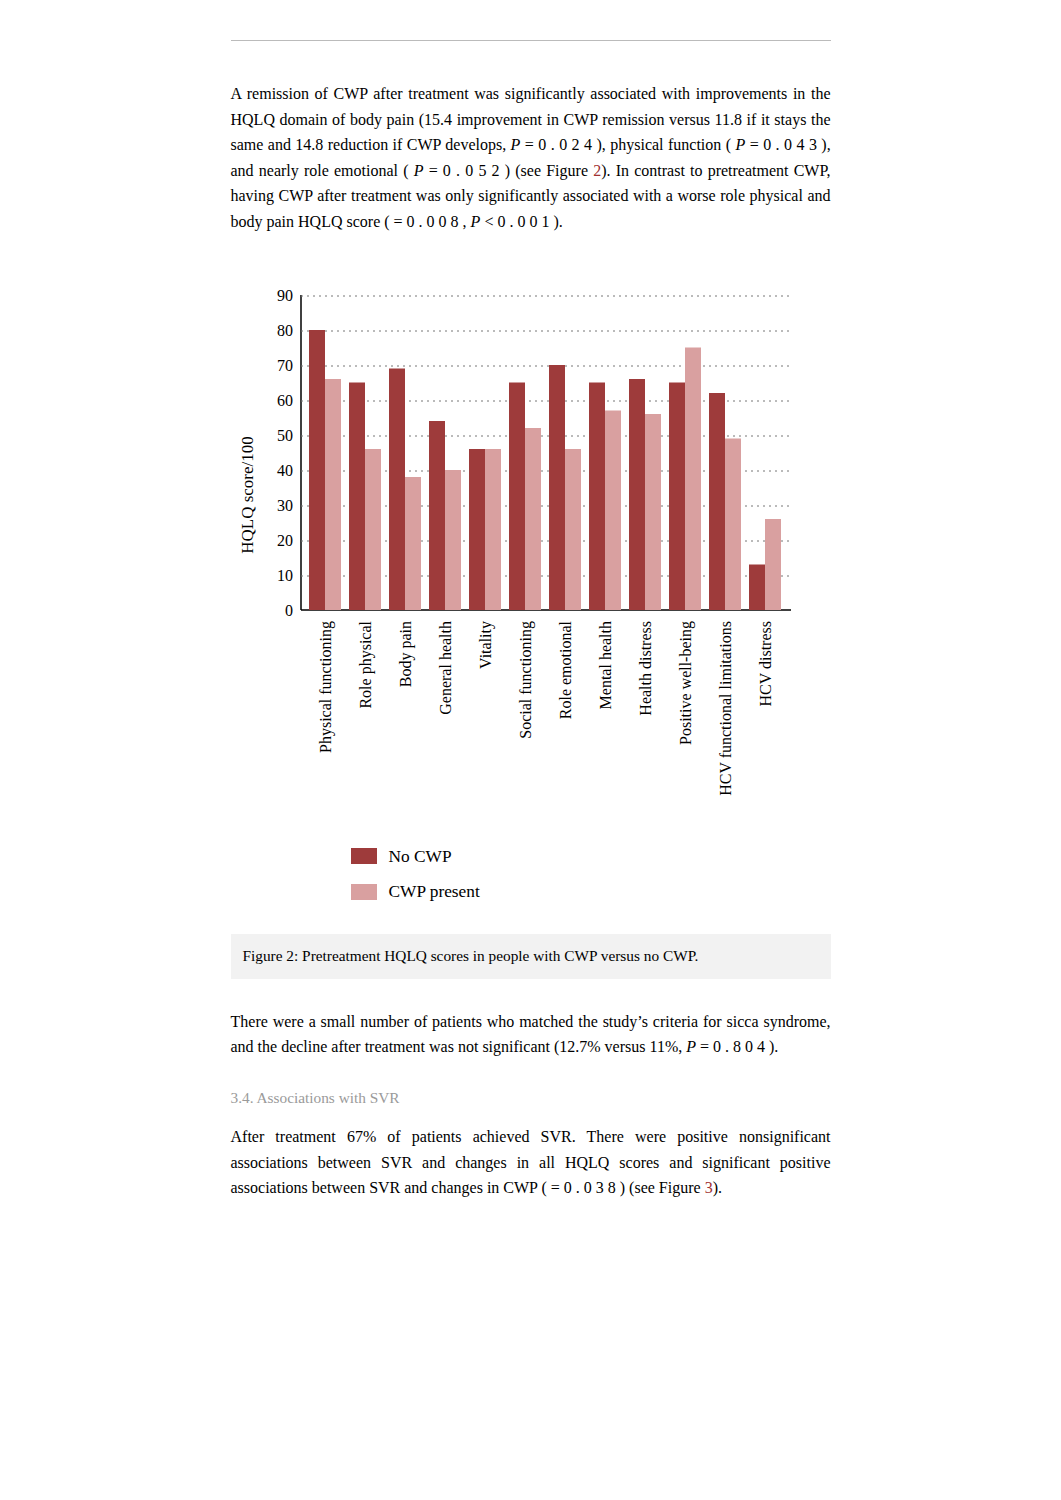A remission of CWP after treatment was significantly associated with improvements in the HQLQ domain of body pain (15.4 improvement in CWP remission versus 11.8 if it stays the same and 14.8 reduction if CWP develops, P = 0 . 0 2 4 ), physical function ( P = 0 . 0 4 3 ), and nearly role emotional ( P = 0 . 0 5 2 ) (see Figure 2). In contrast to pretreatment CWP, having CWP after treatment was only significantly associated with a worse role physical and body pain HQLQ score ( = 0 . 0 0 8 , P < 0 . 0 0 1 ).
HQLQ score/100 90 80 70 60 50 40 30 20 10 0 Physical functioning Role physical Body pain General health Vitality Social functioning Role emotional Mental health Health distress Positive well-being HCV functional limitations HCV distress
No CWP
CWP present
Figure 2: Pretreatment HQLQ scores in people with CWP versus no CWP.
There were a small number of patients who matched the study’s criteria for sicca syndrome, and the decline after treatment was not significant (12.7% versus 11%, P = 0 . 8 0 4 ).
3.4. Associations with SVR
After treatment 67% of patients achieved SVR. There were positive nonsignificant associations between SVR and changes in all HQLQ scores and significant positive associations between SVR and changes in CWP ( = 0 . 0 3 8 ) (see Figure 3).